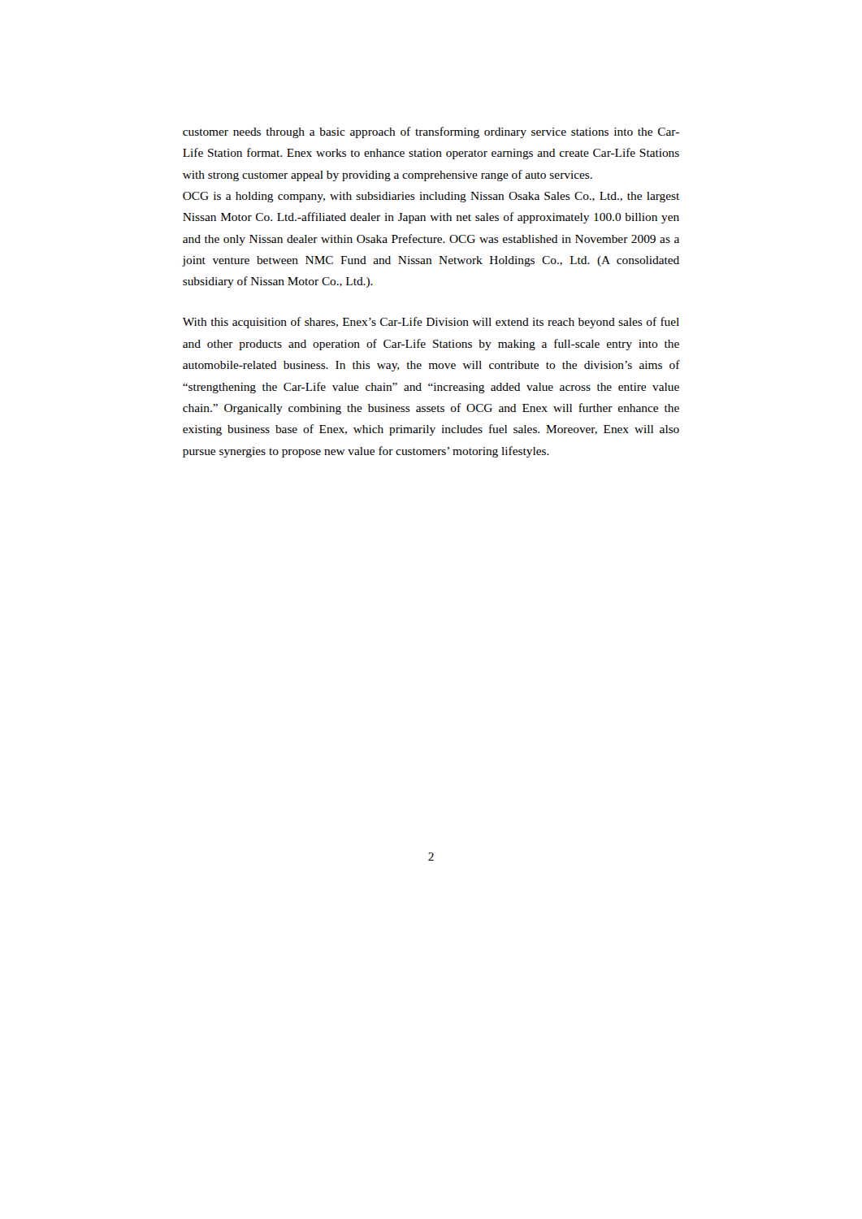customer needs through a basic approach of transforming ordinary service stations into the Car-Life Station format. Enex works to enhance station operator earnings and create Car-Life Stations with strong customer appeal by providing a comprehensive range of auto services.
OCG is a holding company, with subsidiaries including Nissan Osaka Sales Co., Ltd., the largest Nissan Motor Co. Ltd.-affiliated dealer in Japan with net sales of approximately 100.0 billion yen and the only Nissan dealer within Osaka Prefecture. OCG was established in November 2009 as a joint venture between NMC Fund and Nissan Network Holdings Co., Ltd. (A consolidated subsidiary of Nissan Motor Co., Ltd.).
With this acquisition of shares, Enex’s Car-Life Division will extend its reach beyond sales of fuel and other products and operation of Car-Life Stations by making a full-scale entry into the automobile-related business. In this way, the move will contribute to the division’s aims of “strengthening the Car-Life value chain” and “increasing added value across the entire value chain.” Organically combining the business assets of OCG and Enex will further enhance the existing business base of Enex, which primarily includes fuel sales. Moreover, Enex will also pursue synergies to propose new value for customers’ motoring lifestyles.
2